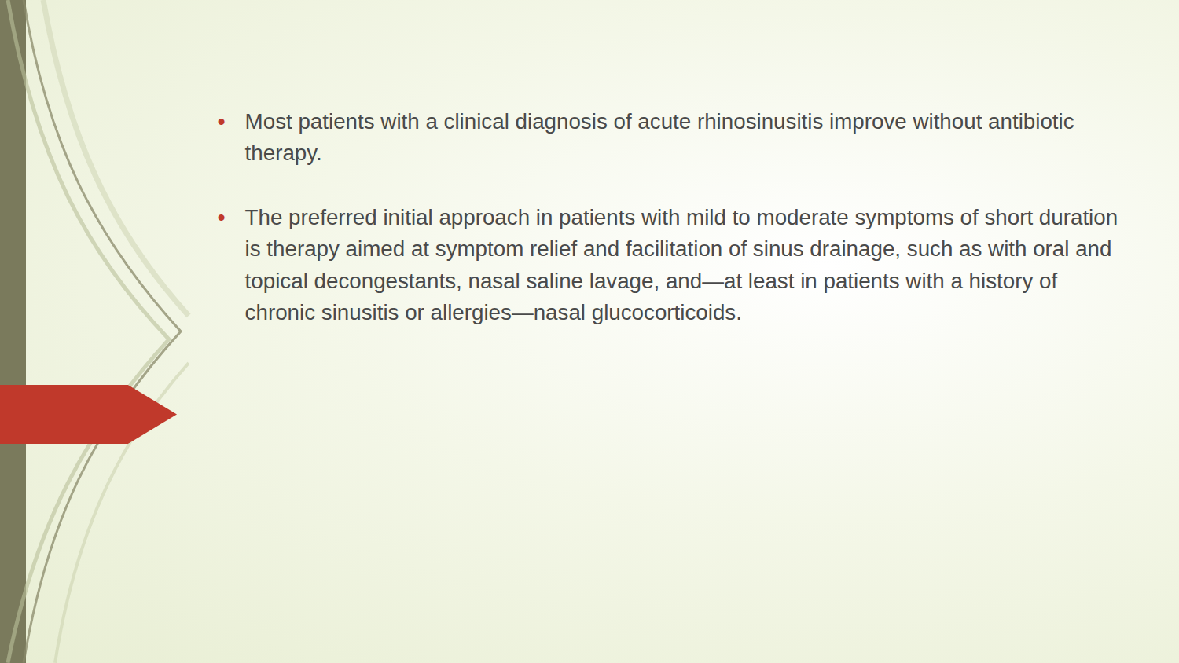Most patients with a clinical diagnosis of acute rhinosinusitis improve without antibiotic therapy.
The preferred initial approach in patients with mild to moderate symptoms of short duration is therapy aimed at symptom relief and facilitation of sinus drainage, such as with oral and topical decongestants, nasal saline lavage, and—at least in patients with a history of chronic sinusitis or allergies—nasal glucocorticoids.